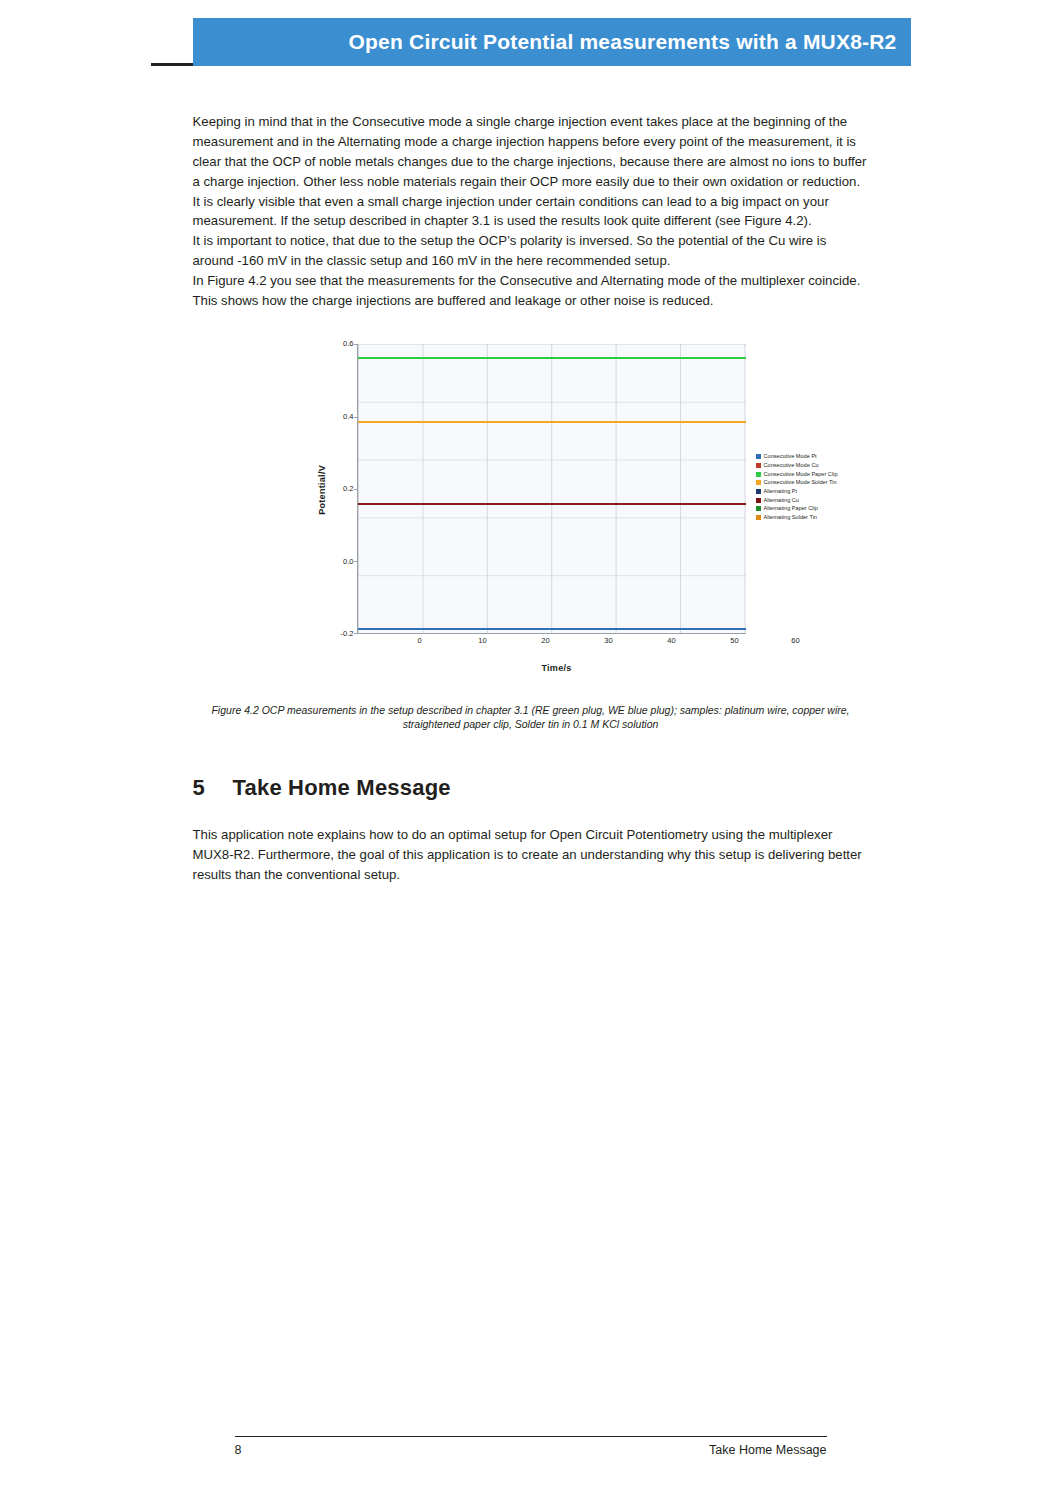Open Circuit Potential measurements with a MUX8-R2
Keeping in mind that in the Consecutive mode a single charge injection event takes place at the beginning of the measurement and in the Alternating mode a charge injection happens before every point of the measurement, it is clear that the OCP of noble metals changes due to the charge injections, because there are almost no ions to buffer a charge injection. Other less noble materials regain their OCP more easily due to their own oxidation or reduction. It is clearly visible that even a small charge injection under certain conditions can lead to a big impact on your measurement. If the setup described in chapter 3.1 is used the results look quite different (see Figure 4.2).
It is important to notice, that due to the setup the OCP’s polarity is inversed. So the potential of the Cu wire is around -160 mV in the classic setup and 160 mV in the here recommended setup.
In Figure 4.2 you see that the measurements for the Consecutive and Alternating mode of the multiplexer coincide. This shows how the charge injections are buffered and leakage or other noise is reduced.
Potential/V
0.6 0.4 0.2 0.0 -0.2
0 10 20 30 40 50 60
Time/s
Consecutive Mode Pt
Consecutive Mode Cu
Consecutive Mode Paper Clip
Consecutive Mode Solder Tin
Alternating Pt
Alternating Cu
Alternating Paper Clip
Alternating Solder Tin
Figure 4.2 OCP measurements in the setup described in chapter 3.1 (RE green plug, WE blue plug); samples: platinum wire, copper wire, straightened paper clip, Solder tin in 0.1 M KCl solution
5 Take Home Message
This application note explains how to do an optimal setup for Open Circuit Potentiometry using the multiplexer MUX8-R2. Furthermore, the goal of this application is to create an understanding why this setup is delivering better results than the conventional setup.
8
Take Home Message